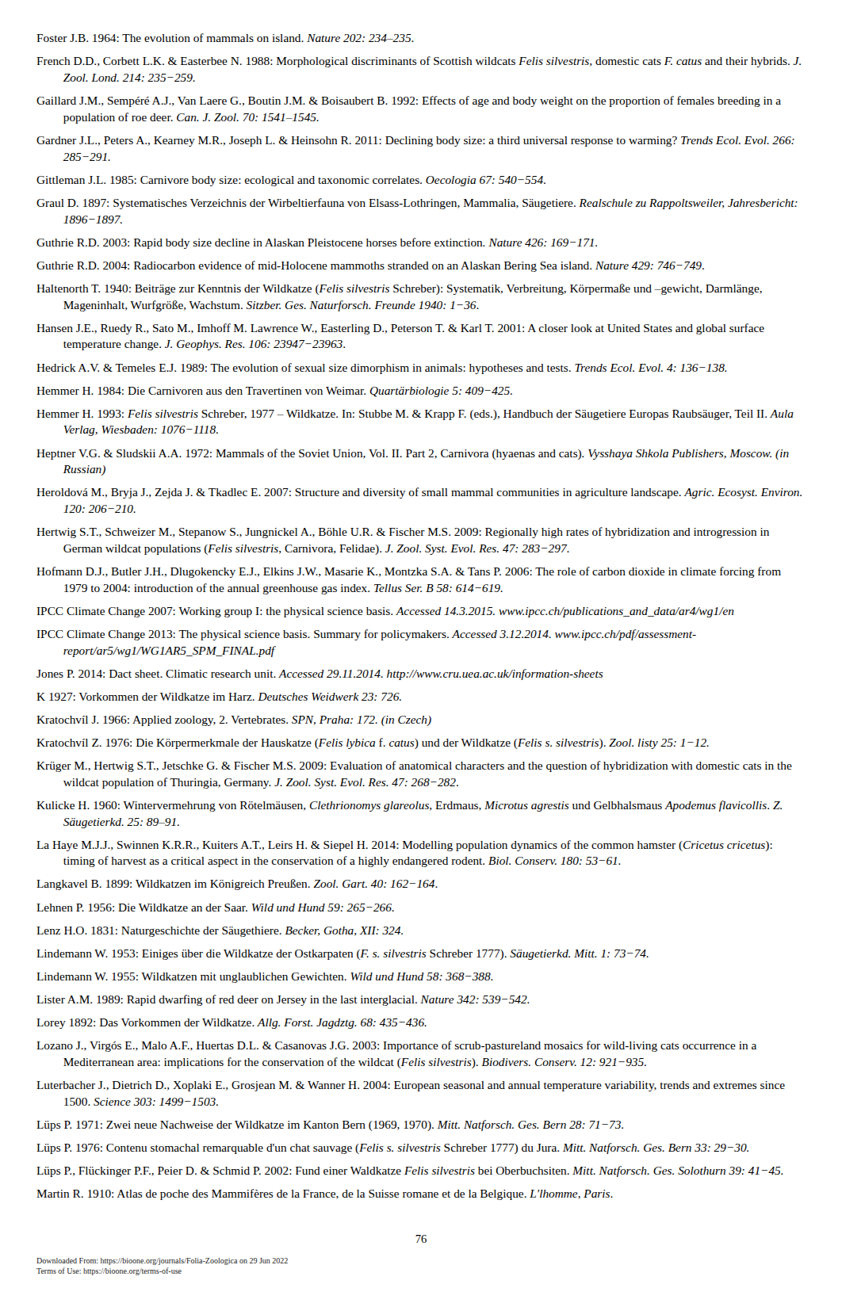Foster J.B. 1964: The evolution of mammals on island. Nature 202: 234–235.
French D.D., Corbett L.K. & Easterbee N. 1988: Morphological discriminants of Scottish wildcats Felis silvestris, domestic cats F. catus and their hybrids. J. Zool. Lond. 214: 235−259.
Gaillard J.M., Sempéré A.J., Van Laere G., Boutin J.M. & Boisaubert B. 1992: Effects of age and body weight on the proportion of females breeding in a population of roe deer. Can. J. Zool. 70: 1541–1545.
Gardner J.L., Peters A., Kearney M.R., Joseph L. & Heinsohn R. 2011: Declining body size: a third universal response to warming? Trends Ecol. Evol. 266: 285−291.
Gittleman J.L. 1985: Carnivore body size: ecological and taxonomic correlates. Oecologia 67: 540−554.
Graul D. 1897: Systematisches Verzeichnis der Wirbeltierfauna von Elsass-Lothringen, Mammalia, Säugetiere. Realschule zu Rappoltsweiler, Jahresbericht: 1896−1897.
Guthrie R.D. 2003: Rapid body size decline in Alaskan Pleistocene horses before extinction. Nature 426: 169−171.
Guthrie R.D. 2004: Radiocarbon evidence of mid-Holocene mammoths stranded on an Alaskan Bering Sea island. Nature 429: 746−749.
Haltenorth T. 1940: Beiträge zur Kenntnis der Wildkatze (Felis silvestris Schreber): Systematik, Verbreitung, Körpermaße und –gewicht, Darmlänge, Mageninhalt, Wurfgröße, Wachstum. Sitzber. Ges. Naturforsch. Freunde 1940: 1−36.
Hansen J.E., Ruedy R., Sato M., Imhoff M. Lawrence W., Easterling D., Peterson T. & Karl T. 2001: A closer look at United States and global surface temperature change. J. Geophys. Res. 106: 23947−23963.
Hedrick A.V. & Temeles E.J. 1989: The evolution of sexual size dimorphism in animals: hypotheses and tests. Trends Ecol. Evol. 4: 136−138.
Hemmer H. 1984: Die Carnivoren aus den Travertinen von Weimar. Quartärbiologie 5: 409−425.
Hemmer H. 1993: Felis silvestris Schreber, 1977 – Wildkatze. In: Stubbe M. & Krapp F. (eds.), Handbuch der Säugetiere Europas Raubsäuger, Teil II. Aula Verlag, Wiesbaden: 1076−1118.
Heptner V.G. & Sludskii A.A. 1972: Mammals of the Soviet Union, Vol. II. Part 2, Carnivora (hyaenas and cats). Vysshaya Shkola Publishers, Moscow. (in Russian)
Heroldová M., Bryja J., Zejda J. & Tkadlec E. 2007: Structure and diversity of small mammal communities in agriculture landscape. Agric. Ecosyst. Environ. 120: 206−210.
Hertwig S.T., Schweizer M., Stepanow S., Jungnickel A., Böhle U.R. & Fischer M.S. 2009: Regionally high rates of hybridization and introgression in German wildcat populations (Felis silvestris, Carnivora, Felidae). J. Zool. Syst. Evol. Res. 47: 283−297.
Hofmann D.J., Butler J.H., Dlugokencky E.J., Elkins J.W., Masarie K., Montzka S.A. & Tans P. 2006: The role of carbon dioxide in climate forcing from 1979 to 2004: introduction of the annual greenhouse gas index. Tellus Ser. B 58: 614−619.
IPCC Climate Change 2007: Working group I: the physical science basis. Accessed 14.3.2015. www.ipcc.ch/publications_and_data/ar4/wg1/en
IPCC Climate Change 2013: The physical science basis. Summary for policymakers. Accessed 3.12.2014. www.ipcc.ch/pdf/assessment-report/ar5/wg1/WG1AR5_SPM_FINAL.pdf
Jones P. 2014: Dact sheet. Climatic research unit. Accessed 29.11.2014. http://www.cru.uea.ac.uk/information-sheets
K 1927: Vorkommen der Wildkatze im Harz. Deutsches Weidwerk 23: 726.
Kratochvíl J. 1966: Applied zoology, 2. Vertebrates. SPN, Praha: 172. (in Czech)
Kratochvíl Z. 1976: Die Körpermerkmale der Hauskatze (Felis lybica f. catus) und der Wildkatze (Felis s. silvestris). Zool. listy 25: 1−12.
Krüger M., Hertwig S.T., Jetschke G. & Fischer M.S. 2009: Evaluation of anatomical characters and the question of hybridization with domestic cats in the wildcat population of Thuringia, Germany. J. Zool. Syst. Evol. Res. 47: 268−282.
Kulicke H. 1960: Wintervermehrung von Rötelmäusen, Clethrionomys glareolus, Erdmaus, Microtus agrestis und Gelbhalsmaus Apodemus flavicollis. Z. Säugetierkd. 25: 89–91.
La Haye M.J.J., Swinnen K.R.R., Kuiters A.T., Leirs H. & Siepel H. 2014: Modelling population dynamics of the common hamster (Cricetus cricetus): timing of harvest as a critical aspect in the conservation of a highly endangered rodent. Biol. Conserv. 180: 53−61.
Langkavel B. 1899: Wildkatzen im Königreich Preußen. Zool. Gart. 40: 162−164.
Lehnen P. 1956: Die Wildkatze an der Saar. Wild und Hund 59: 265−266.
Lenz H.O. 1831: Naturgeschichte der Säugethiere. Becker, Gotha, XII: 324.
Lindemann W. 1953: Einiges über die Wildkatze der Ostkarpaten (F. s. silvestris Schreber 1777). Säugetierkd. Mitt. 1: 73−74.
Lindemann W. 1955: Wildkatzen mit unglaublichen Gewichten. Wild und Hund 58: 368−388.
Lister A.M. 1989: Rapid dwarfing of red deer on Jersey in the last interglacial. Nature 342: 539−542.
Lorey 1892: Das Vorkommen der Wildkatze. Allg. Forst. Jagdztg. 68: 435−436.
Lozano J., Virgós E., Malo A.F., Huertas D.L. & Casanovas J.G. 2003: Importance of scrub-pastureland mosaics for wild-living cats occurrence in a Mediterranean area: implications for the conservation of the wildcat (Felis silvestris). Biodivers. Conserv. 12: 921−935.
Luterbacher J., Dietrich D., Xoplaki E., Grosjean M. & Wanner H. 2004: European seasonal and annual temperature variability, trends and extremes since 1500. Science 303: 1499−1503.
Lüps P. 1971: Zwei neue Nachweise der Wildkatze im Kanton Bern (1969, 1970). Mitt. Natforsch. Ges. Bern 28: 71−73.
Lüps P. 1976: Contenu stomachal remarquable d'un chat sauvage (Felis s. silvestris Schreber 1777) du Jura. Mitt. Natforsch. Ges. Bern 33: 29−30.
Lüps P., Flückinger P.F., Peier D. & Schmid P. 2002: Fund einer Waldkatze Felis silvestris bei Oberbuchsiten. Mitt. Natforsch. Ges. Solothurn 39: 41−45.
Martin R. 1910: Atlas de poche des Mammifères de la France, de la Suisse romane et de la Belgique. L'lhomme, Paris.
76
Downloaded From: https://bioone.org/journals/Folia-Zoologica on 29 Jun 2022
Terms of Use: https://bioone.org/terms-of-use